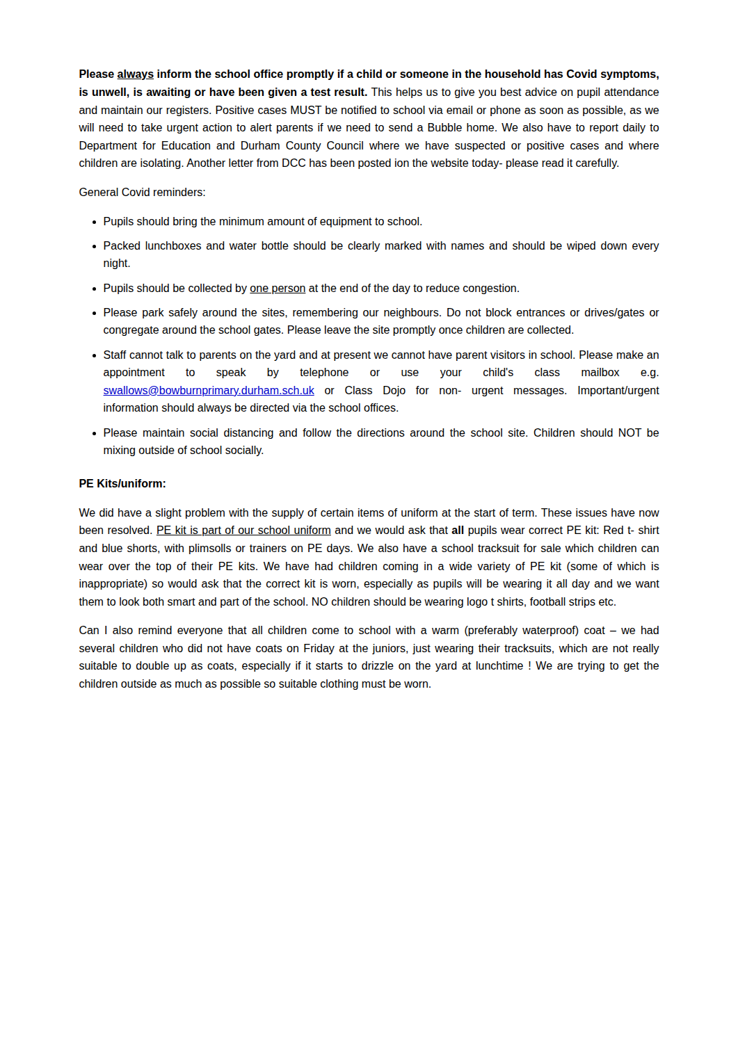Please always inform the school office promptly if a child or someone in the household has Covid symptoms, is unwell, is awaiting or have been given a test result. This helps us to give you best advice on pupil attendance and maintain our registers. Positive cases MUST be notified to school via email or phone as soon as possible, as we will need to take urgent action to alert parents if we need to send a Bubble home. We also have to report daily to Department for Education and Durham County Council where we have suspected or positive cases and where children are isolating. Another letter from DCC has been posted ion the website today- please read it carefully.
General Covid reminders:
Pupils should bring the minimum amount of equipment to school.
Packed lunchboxes and water bottle should be clearly marked with names and should be wiped down every night.
Pupils should be collected by one person at the end of the day to reduce congestion.
Please park safely around the sites, remembering our neighbours. Do not block entrances or drives/gates or congregate around the school gates. Please leave the site promptly once children are collected.
Staff cannot talk to parents on the yard and at present we cannot have parent visitors in school. Please make an appointment to speak by telephone or use your child's class mailbox e.g. swallows@bowburnprimary.durham.sch.uk or Class Dojo for non- urgent messages. Important/urgent information should always be directed via the school offices.
Please maintain social distancing and follow the directions around the school site. Children should NOT be mixing outside of school socially.
PE Kits/uniform:
We did have a slight problem with the supply of certain items of uniform at the start of term. These issues have now been resolved. PE kit is part of our school uniform and we would ask that all pupils wear correct PE kit: Red t- shirt and blue shorts, with plimsolls or trainers on PE days. We also have a school tracksuit for sale which children can wear over the top of their PE kits. We have had children coming in a wide variety of PE kit (some of which is inappropriate) so would ask that the correct kit is worn, especially as pupils will be wearing it all day and we want them to look both smart and part of the school. NO children should be wearing logo t shirts, football strips etc.
Can I also remind everyone that all children come to school with a warm (preferably waterproof) coat – we had several children who did not have coats on Friday at the juniors, just wearing their tracksuits, which are not really suitable to double up as coats, especially if it starts to drizzle on the yard at lunchtime ! We are trying to get the children outside as much as possible so suitable clothing must be worn.